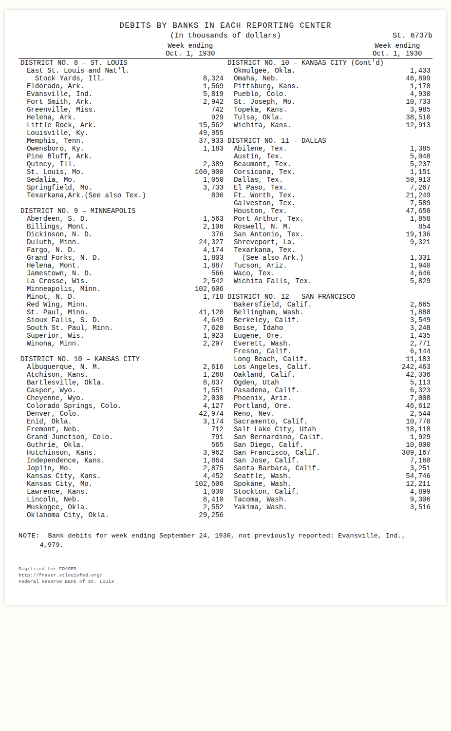DEBITS BY BANKS IN EACH REPORTING CENTER
(In thousands of dollars) St. 6737b
| | Week ending Oct. 1, 1930 | | Week ending Oct. 1, 1930 |
| --- | --- | --- | --- |
| DISTRICT NO. 8 – ST. LOUIS | | DISTRICT NO. 10 – KANSAS CITY (Cont'd) | |
| East St. Louis and Nat'l. | | Okmulgee, Okla. | 1,433 |
| Stock Yards, Ill. | 8,324 | Omaha, Neb. | 46,899 |
| Eldorado, Ark. | 1,569 | Pittsburg, Kans. | 1,170 |
| Evansville, Ind. | 5,819 | Pueblo, Colo. | 4,930 |
| Fort Smith, Ark. | 2,942 | St. Joseph, Mo. | 10,733 |
| Greenville, Miss. | 742 | Topeka, Kans. | 3,985 |
| Helena, Ark. | 929 | Tulsa, Okla. | 38,510 |
| Little Rock, Ark. | 15,562 | Wichita, Kans. | 12,913 |
| Louisville, Ky. | 49,955 | | |
| Memphis, Tenn. | 37,933 | DISTRICT NO. 11 – DALLAS | |
| Owensboro, Ky. | 1,183 | Abilene, Tex. | 1,385 |
| Pine Bluff, Ark. | | Austin, Tex. | 5,048 |
| Quincy, Ill. | 2,389 | Beaumont, Tex. | 5,237 |
| St. Louis, Mo. | 160,900 | Corsicana, Tex. | 1,151 |
| Sedalia, Mo. | 1,050 | Dallas, Tex. | 59,913 |
| Springfield, Mo. | 3,733 | El Paso, Tex. | 7,267 |
| Texarkana,Ark.(See also Tex.) | 836 | Ft. Worth, Tex. | 21,249 |
| | | Galveston, Tex. | 7,589 |
| DISTRICT NO. 9 – MINNEAPOLIS | | Houston, Tex. | 47,650 |
| Aberdeen, S. D. | 1,563 | Port Arthur, Tex. | 1,858 |
| Billings, Mont. | 2,106 | Roswell, N. M. | 854 |
| Dickinson, N. D. | 376 | San Antonio, Tex. | 19,136 |
| Duluth, Minn. | 24,327 | Shreveport, La. | 9,321 |
| Fargo, N. D. | 4,174 | Texarkana, Tex. | |
| Grand Forks, N. D. | 1,803 | (See also Ark.) | 1,331 |
| Helena, Mont. | 1,887 | Tucson, Ariz. | 1,940 |
| Jamestown, N. D. | 566 | Waco, Tex. | 4,646 |
| La Crosse, Wis. | 2,542 | Wichita Falls, Tex. | 5,829 |
| Minneapolis, Minn. | 102,606 | | |
| Minot, N. D. | 1,718 | DISTRICT NO. 12 – SAN FRANCISCO | |
| Red Wing, Minn. | | Bakersfield, Calif. | 2,665 |
| St. Paul, Minn. | 41,120 | Bellingham, Wash. | 1,888 |
| Sioux Falls, S. D. | 4,649 | Berkeley, Calif. | 3,549 |
| South St. Paul, Minn. | 7,620 | Boise, Idaho | 3,248 |
| Superior, Wis. | 1,923 | Eugene, Ore. | 1,435 |
| Winona, Minn. | 2,297 | Everett, Wash. | 2,771 |
| | | Fresno, Calif. | 6,144 |
| DISTRICT NO. 10 – KANSAS CITY | | Long Beach, Calif. | 11,183 |
| Albuquerque, N. M. | 2,616 | Los Angeles, Calif. | 242,463 |
| Atchison, Kans. | 1,268 | Oakland, Calif. | 42,336 |
| Bartlesville, Okla. | 8,837 | Ogden, Utah | 5,113 |
| Casper, Wyo. | 1,551 | Pasadena, Calif. | 6,323 |
| Cheyenne, Wyo. | 2,030 | Phoenix, Ariz. | 7,008 |
| Colorado Springs, Colo. | 4,127 | Portland, Ore. | 46,612 |
| Denver, Colo. | 42,974 | Reno, Nev. | 2,544 |
| Enid, Okla. | 3,174 | Sacramento, Calif. | 10,770 |
| Fremont, Neb. | 712 | Salt Lake City, Utah | 18,118 |
| Grand Junction, Colo. | 791 | San Bernardino, Calif. | 1,929 |
| Guthrie, Okla. | 565 | San Diego, Calif. | 10,800 |
| Hutchinson, Kans. | 3,962 | San Francisco, Calif. | 309,167 |
| Independence, Kans. | 1,864 | San Jose, Calif. | 7,160 |
| Joplin, Mo. | 2,875 | Santa Barbara, Calif. | 3,251 |
| Kansas City, Kans. | 4,452 | Seattle, Wash. | 54,746 |
| Kansas City, Mo. | 102,506 | Spokane, Wash. | 12,211 |
| Lawrence, Kans. | 1,030 | Stockton, Calif. | 4,899 |
| Lincoln, Neb. | 8,410 | Tacoma, Wash. | 9,306 |
| Muskogee, Okla. | 2,552 | Yakima, Wash. | 3,516 |
| Oklahoma City, Okla. | 29,256 | | |
NOTE: Bank debits for week ending September 24, 1930, not previously reported: Evansville, Ind., 4,979.
Digitized for FRASER
http://fraser.stlouisfed.org/
Federal Reserve Bank of St. Louis